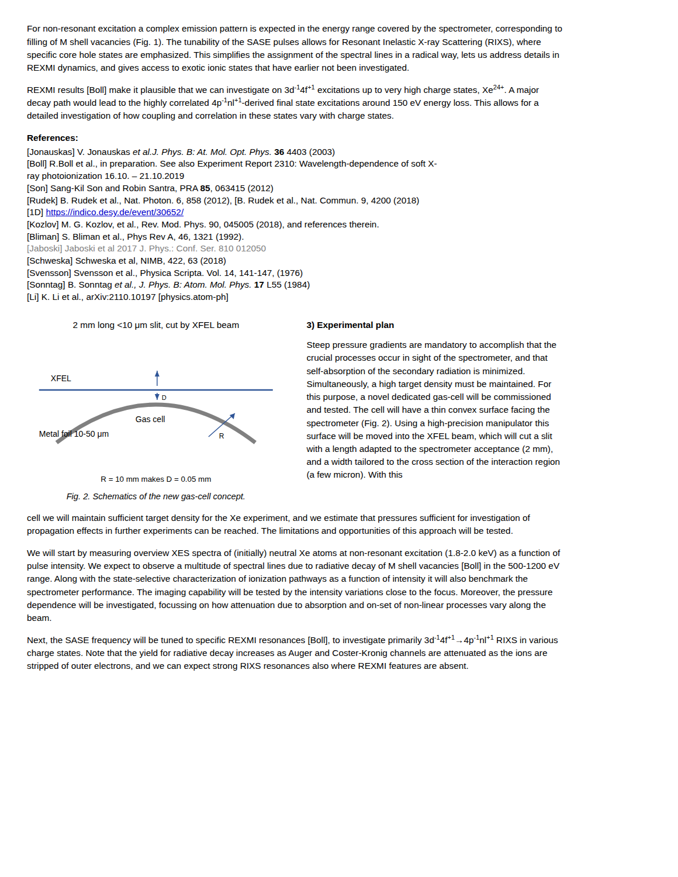For non-resonant excitation a complex emission pattern is expected in the energy range covered by the spectrometer, corresponding to filling of M shell vacancies (Fig. 1). The tunability of the SASE pulses allows for Resonant Inelastic X-ray Scattering (RIXS), where specific core hole states are emphasized. This simplifies the assignment of the spectral lines in a radical way, lets us address details in REXMI dynamics, and gives access to exotic ionic states that have earlier not been investigated.
REXMI results [Boll] make it plausible that we can investigate on 3d-14f+1 excitations up to very high charge states, Xe24+. A major decay path would lead to the highly correlated 4p-1nl+1-derived final state excitations around 150 eV energy loss. This allows for a detailed investigation of how coupling and correlation in these states vary with charge states.
References:
[Jonauskas] V. Jonauskas et al.J. Phys. B: At. Mol. Opt. Phys. 36 4403 (2003)
[Boll] R.Boll et al., in preparation. See also Experiment Report 2310: Wavelength-dependence of soft X-
ray photoionization 16.10. – 21.10.2019
[Son] Sang-Kil Son and Robin Santra, PRA 85, 063415 (2012)
[Rudek] B. Rudek et al., Nat. Photon. 6, 858 (2012), [B. Rudek et al., Nat. Commun. 9, 4200 (2018)
[1D] https://indico.desy.de/event/30652/
[Kozlov] M. G. Kozlov, et al., Rev. Mod. Phys. 90, 045005 (2018), and references therein.
[Bliman] S. Bliman et al., Phys Rev A, 46, 1321 (1992).
[Jaboski] Jaboski et al 2017 J. Phys.: Conf. Ser. 810 012050
[Schweska] Schweska et al, NIMB, 422, 63 (2018)
[Svensson] Svensson et al., Physica Scripta. Vol. 14, 141-147, (1976)
[Sonntag] B. Sonntag et al., J. Phys. B: Atom. Mol. Phys. 17 L55 (1984)
[Li] K. Li et al., arXiv:2110.10197 [physics.atom-ph]
2 mm long <10 μm slit, cut by XFEL beam
XFEL D Gas cell Metal foil 10-50 μm R
R = 10 mm makes D = 0.05 mm
Fig. 2. Schematics of the new gas-cell concept.
3) Experimental plan
Steep pressure gradients are mandatory to accomplish that the crucial processes occur in sight of the spectrometer, and that self-absorption of the secondary radiation is minimized. Simultaneously, a high target density must be maintained. For this purpose, a novel dedicated gas-cell will be commissioned and tested. The cell will have a thin convex surface facing the spectrometer (Fig. 2). Using a high-precision manipulator this surface will be moved into the XFEL beam, which will cut a slit with a length adapted to the spectrometer acceptance (2 mm), and a width tailored to the cross section of the interaction region (a few micron). With this
cell we will maintain sufficient target density for the Xe experiment, and we estimate that pressures sufficient for investigation of propagation effects in further experiments can be reached. The limitations and opportunities of this approach will be tested.
We will start by measuring overview XES spectra of (initially) neutral Xe atoms at non-resonant excitation (1.8-2.0 keV) as a function of pulse intensity. We expect to observe a multitude of spectral lines due to radiative decay of M shell vacancies [Boll] in the 500-1200 eV range. Along with the state-selective characterization of ionization pathways as a function of intensity it will also benchmark the spectrometer performance. The imaging capability will be tested by the intensity variations close to the focus. Moreover, the pressure dependence will be investigated, focussing on how attenuation due to absorption and on-set of non-linear processes vary along the beam.
Next, the SASE frequency will be tuned to specific REXMI resonances [Boll], to investigate primarily 3d-14f+1→4p-1nl+1 RIXS in various charge states. Note that the yield for radiative decay increases as Auger and Coster-Kronig channels are attenuated as the ions are stripped of outer electrons, and we can expect strong RIXS resonances also where REXMI features are absent.